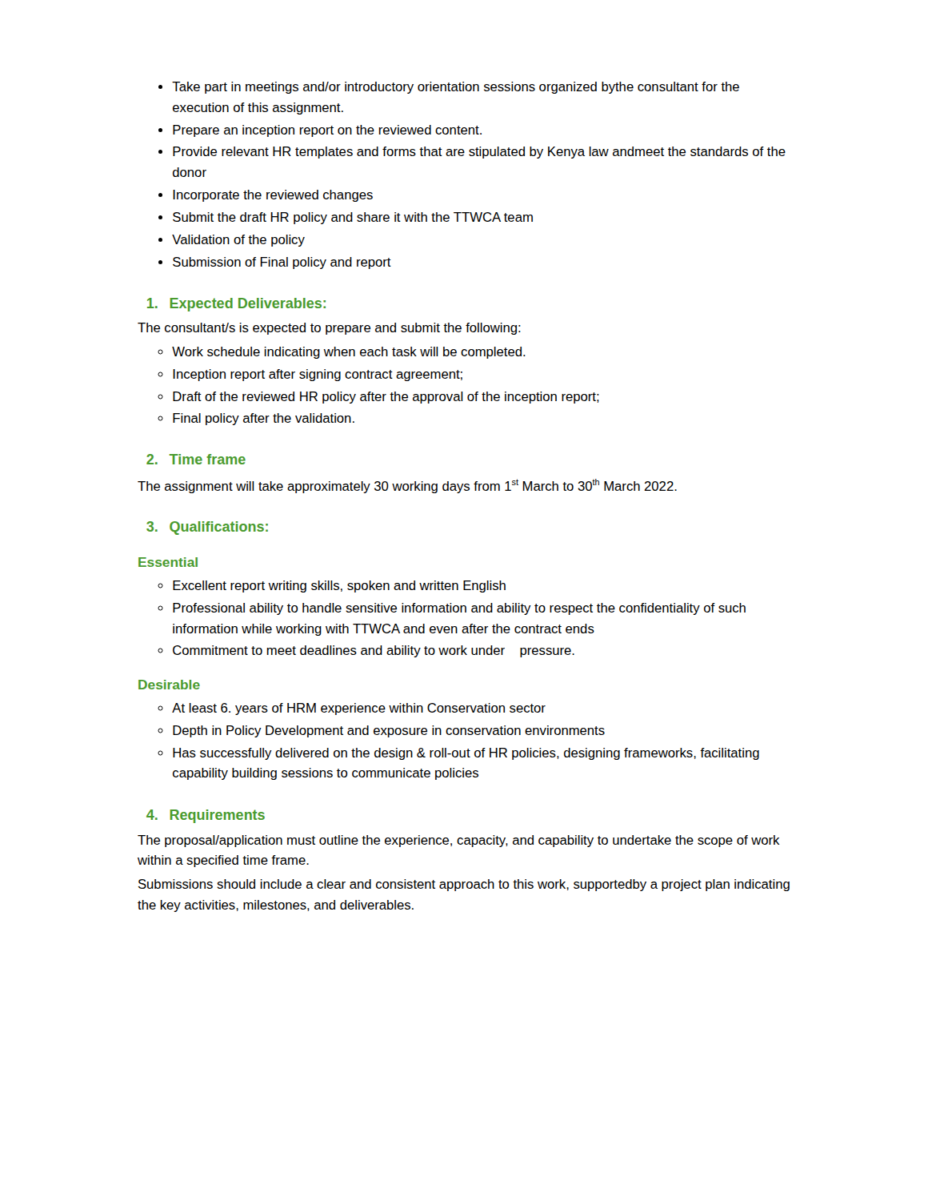Take part in meetings and/or introductory orientation sessions organized bythe consultant for the execution of this assignment.
Prepare an inception report on the reviewed content.
Provide relevant HR templates and forms that are stipulated by Kenya law andmeet the standards of the donor
Incorporate the reviewed changes
Submit the draft HR policy and share it with the TTWCA team
Validation of the policy
Submission of Final policy and report
Expected Deliverables:
The consultant/s is expected to prepare and submit the following:
Work schedule indicating when each task will be completed.
Inception report after signing contract agreement;
Draft of the reviewed HR policy after the approval of the inception report;
Final policy after the validation.
Time frame
The assignment will take approximately 30 working days from 1st March to 30th March 2022.
Qualifications:
Essential
Excellent report writing skills, spoken and written English
Professional ability to handle sensitive information and ability to respect the confidentiality of such information while working with TTWCA and even after the contract ends
Commitment to meet deadlines and ability to work under pressure.
Desirable
At least 6. years of HRM experience within Conservation sector
Depth in Policy Development and exposure in conservation environments
Has successfully delivered on the design & roll-out of HR policies, designing frameworks, facilitating capability building sessions to communicate policies
Requirements
The proposal/application must outline the experience, capacity, and capability to undertake the scope of work within a specified time frame.
Submissions should include a clear and consistent approach to this work, supportedby a project plan indicating the key activities, milestones, and deliverables.